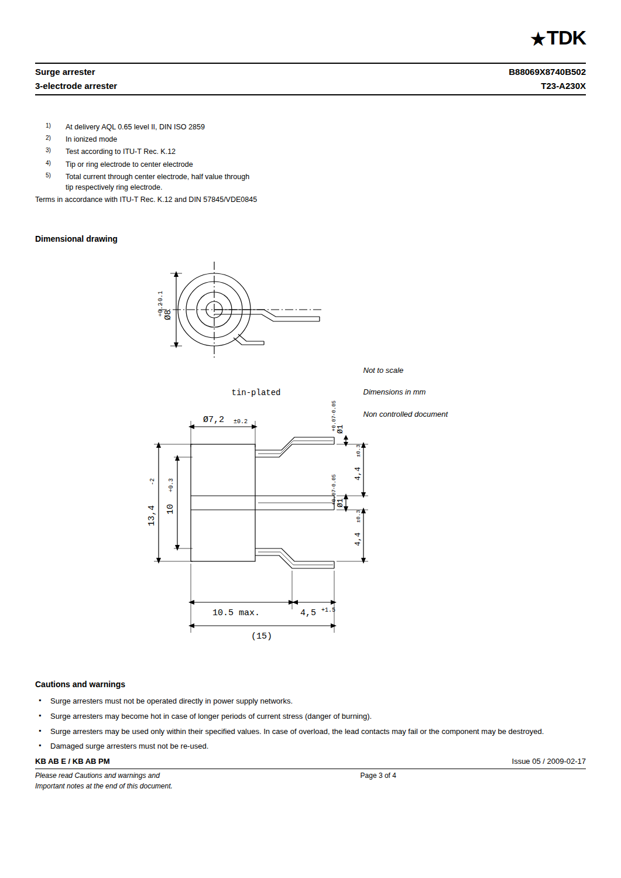★TDK
| Surge arrester | B88069X8740B502 |
| 3-electrode arrester | T23-A230X |
| 1) | At delivery AQL 0.65 level II, DIN ISO 2859 |
| 2) | In ionized mode |
| 3) | Test according to ITU-T Rec. K.12 |
| 4) | Tip or ring electrode to center electrode |
| 5) | Total current through center electrode, half value through tip respectively ring electrode. |
Terms in accordance with ITU-T Rec. K.12 and DIN 57845/VDE0845
Dimensional drawing
Not to scale
Dimensions in mm
Non controlled document
tin-plated
Ø8 +0.2 -0.1 Ø7,2 ±0.2 13,4 -2 10 +0.3 Ø1 +0.07 -0.05 4,4 ±0.3 Ø1 +0.07 -0.05 4,4 ±0.3 10.5 max. 4,5 +1.5 (15)
Cautions and warnings
Surge arresters must not be operated directly in power supply networks.
Surge arresters may become hot in case of longer periods of current stress (danger of burning).
Surge arresters may be used only within their specified values. In case of overload, the lead contacts may fail or the component may be destroyed.
Damaged surge arresters must not be re-used.
KB AB E / KB AB PM Issue 05 / 2009-02-17
Please read Cautions and warnings and
Important notes at the end of this document.
Page 3 of 4